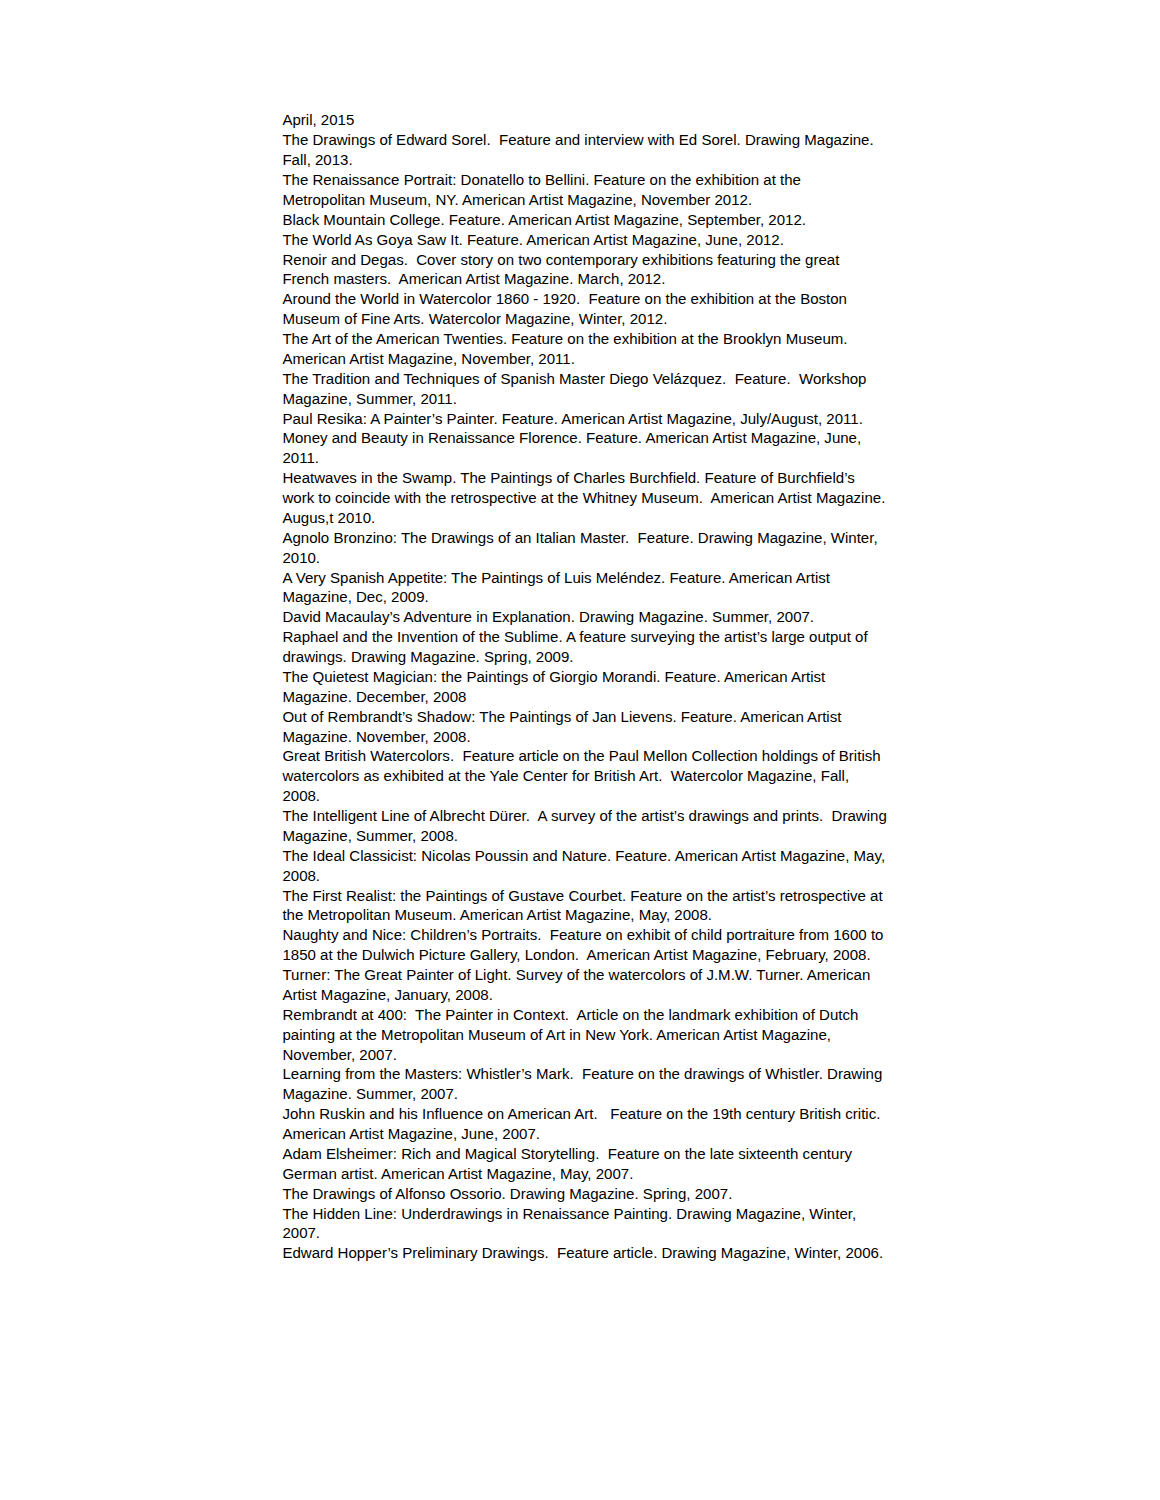April, 2015
The Drawings of Edward Sorel. Feature and interview with Ed Sorel. Drawing Magazine. Fall, 2013.
The Renaissance Portrait: Donatello to Bellini. Feature on the exhibition at the Metropolitan Museum, NY. American Artist Magazine, November 2012.
Black Mountain College. Feature. American Artist Magazine, September, 2012.
The World As Goya Saw It. Feature. American Artist Magazine, June, 2012.
Renoir and Degas. Cover story on two contemporary exhibitions featuring the great French masters. American Artist Magazine. March, 2012.
Around the World in Watercolor 1860 - 1920. Feature on the exhibition at the Boston Museum of Fine Arts. Watercolor Magazine, Winter, 2012.
The Art of the American Twenties. Feature on the exhibition at the Brooklyn Museum. American Artist Magazine, November, 2011.
The Tradition and Techniques of Spanish Master Diego Velázquez. Feature. Workshop Magazine, Summer, 2011.
Paul Resika: A Painter’s Painter. Feature. American Artist Magazine, July/August, 2011.
Money and Beauty in Renaissance Florence. Feature. American Artist Magazine, June, 2011.
Heatwaves in the Swamp. The Paintings of Charles Burchfield. Feature of Burchfield’s work to coincide with the retrospective at the Whitney Museum. American Artist Magazine. Augus,t 2010.
Agnolo Bronzino: The Drawings of an Italian Master. Feature. Drawing Magazine, Winter, 2010.
A Very Spanish Appetite: The Paintings of Luis Meléndez. Feature. American Artist Magazine, Dec, 2009.
David Macaulay’s Adventure in Explanation. Drawing Magazine. Summer, 2007.
Raphael and the Invention of the Sublime. A feature surveying the artist’s large output of drawings. Drawing Magazine. Spring, 2009.
The Quietest Magician: the Paintings of Giorgio Morandi. Feature. American Artist Magazine. December, 2008
Out of Rembrandt’s Shadow: The Paintings of Jan Lievens. Feature. American Artist Magazine. November, 2008.
Great British Watercolors. Feature article on the Paul Mellon Collection holdings of British watercolors as exhibited at the Yale Center for British Art. Watercolor Magazine, Fall, 2008.
The Intelligent Line of Albrecht Dürer. A survey of the artist’s drawings and prints. Drawing Magazine, Summer, 2008.
The Ideal Classicist: Nicolas Poussin and Nature. Feature. American Artist Magazine, May, 2008.
The First Realist: the Paintings of Gustave Courbet. Feature on the artist’s retrospective at the Metropolitan Museum. American Artist Magazine, May, 2008.
Naughty and Nice: Children’s Portraits. Feature on exhibit of child portraiture from 1600 to 1850 at the Dulwich Picture Gallery, London. American Artist Magazine, February, 2008.
Turner: The Great Painter of Light. Survey of the watercolors of J.M.W. Turner. American Artist Magazine, January, 2008.
Rembrandt at 400: The Painter in Context. Article on the landmark exhibition of Dutch painting at the Metropolitan Museum of Art in New York. American Artist Magazine, November, 2007.
Learning from the Masters: Whistler’s Mark. Feature on the drawings of Whistler. Drawing Magazine. Summer, 2007.
John Ruskin and his Influence on American Art. Feature on the 19th century British critic. American Artist Magazine, June, 2007.
Adam Elsheimer: Rich and Magical Storytelling. Feature on the late sixteenth century German artist. American Artist Magazine, May, 2007.
The Drawings of Alfonso Ossorio. Drawing Magazine. Spring, 2007.
The Hidden Line: Underdrawings in Renaissance Painting. Drawing Magazine, Winter, 2007.
Edward Hopper’s Preliminary Drawings. Feature article. Drawing Magazine, Winter, 2006.